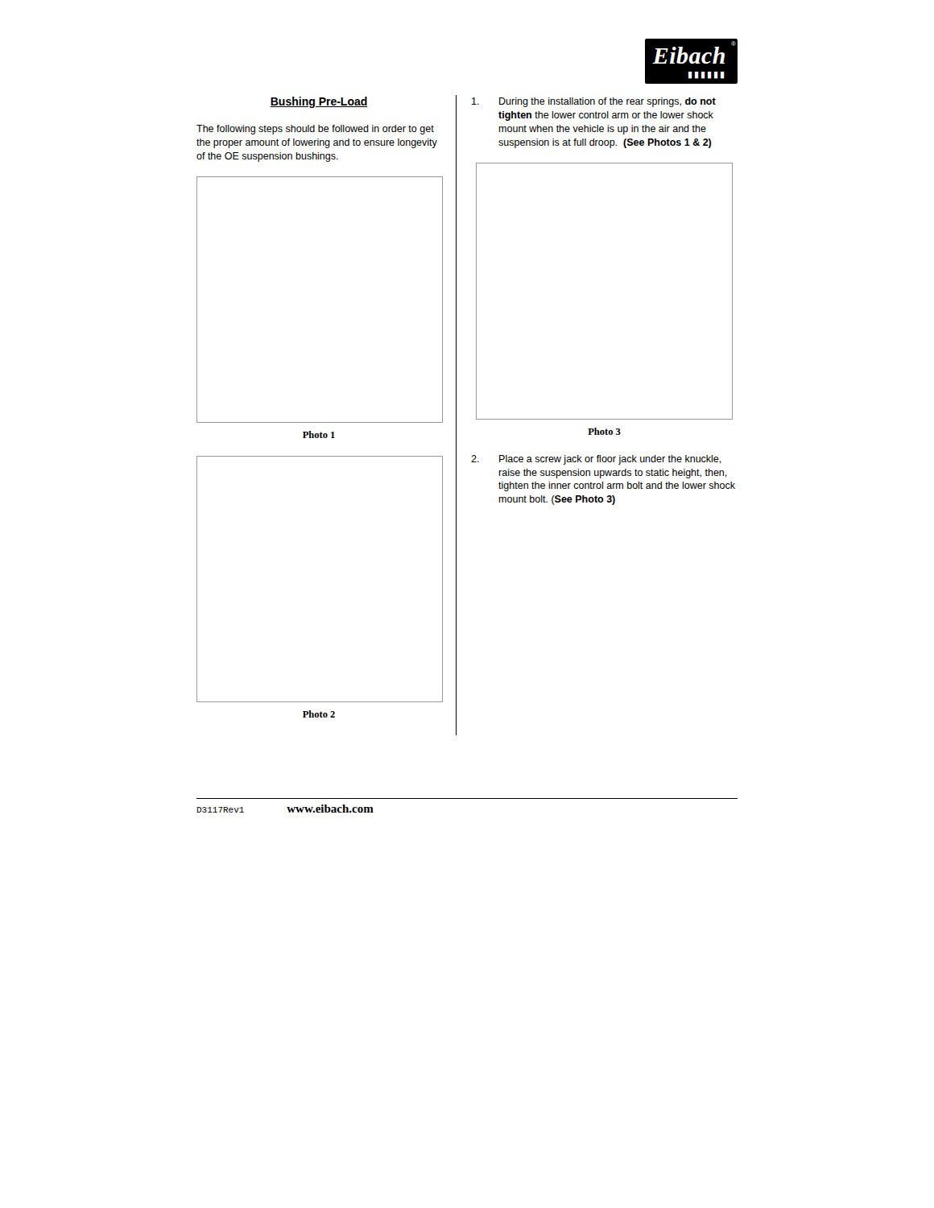® Eibach ▮▮▮▮▮▮
Bushing Pre-Load
The following steps should be followed in order to get the proper amount of lowering and to ensure longevity of the OE suspension bushings.
Photo 1
Photo 2
During the installation of the rear springs, do not tighten the lower control arm or the lower shock mount when the vehicle is up in the air and the suspension is at full droop. (See Photos 1 & 2)
Photo 3
Place a screw jack or floor jack under the knuckle, raise the suspension upwards to static height, then, tighten the inner control arm bolt and the lower shock mount bolt. (See Photo 3)
D3117Rev1 www.eibach.com